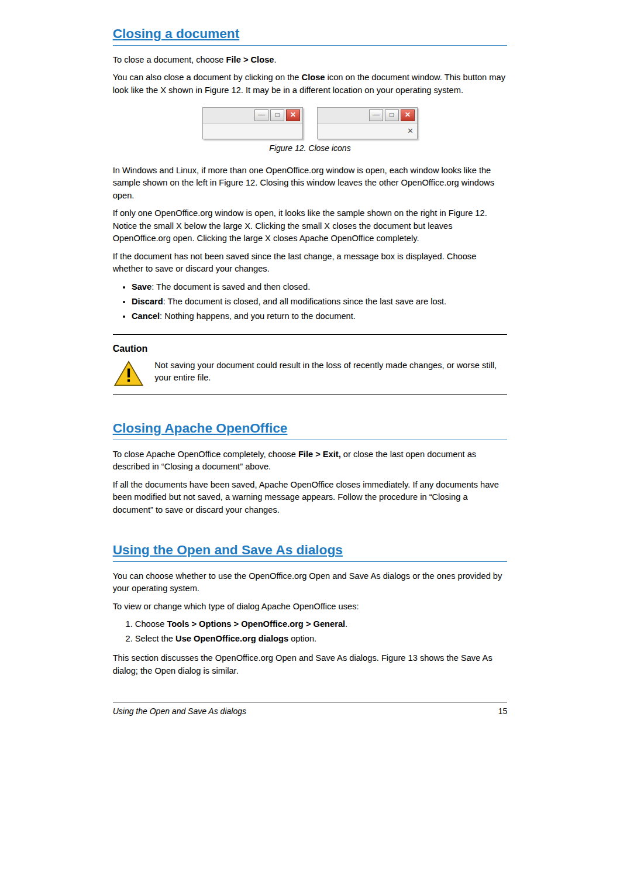Closing a document
To close a document, choose File > Close.
You can also close a document by clicking on the Close icon on the document window. This button may look like the X shown in Figure 12. It may be in a different location on your operating system.
—
□
✕
—
□
✕
✕
Figure 12. Close icons
In Windows and Linux, if more than one OpenOffice.org window is open, each window looks like the sample shown on the left in Figure 12. Closing this window leaves the other OpenOffice.org windows open.
If only one OpenOffice.org window is open, it looks like the sample shown on the right in Figure 12. Notice the small X below the large X. Clicking the small X closes the document but leaves OpenOffice.org open. Clicking the large X closes Apache OpenOffice completely.
If the document has not been saved since the last change, a message box is displayed. Choose whether to save or discard your changes.
Save: The document is saved and then closed.
Discard: The document is closed, and all modifications since the last save are lost.
Cancel: Nothing happens, and you return to the document.
Caution
Not saving your document could result in the loss of recently made changes, or worse still, your entire file.
Closing Apache OpenOffice
To close Apache OpenOffice completely, choose File > Exit, or close the last open document as described in “Closing a document” above.
If all the documents have been saved, Apache OpenOffice closes immediately. If any documents have been modified but not saved, a warning message appears. Follow the procedure in “Closing a document” to save or discard your changes.
Using the Open and Save As dialogs
You can choose whether to use the OpenOffice.org Open and Save As dialogs or the ones provided by your operating system.
To view or change which type of dialog Apache OpenOffice uses:
Choose Tools > Options > OpenOffice.org > General.
Select the Use OpenOffice.org dialogs option.
This section discusses the OpenOffice.org Open and Save As dialogs. Figure 13 shows the Save As dialog; the Open dialog is similar.
Using the Open and Save As dialogs
15